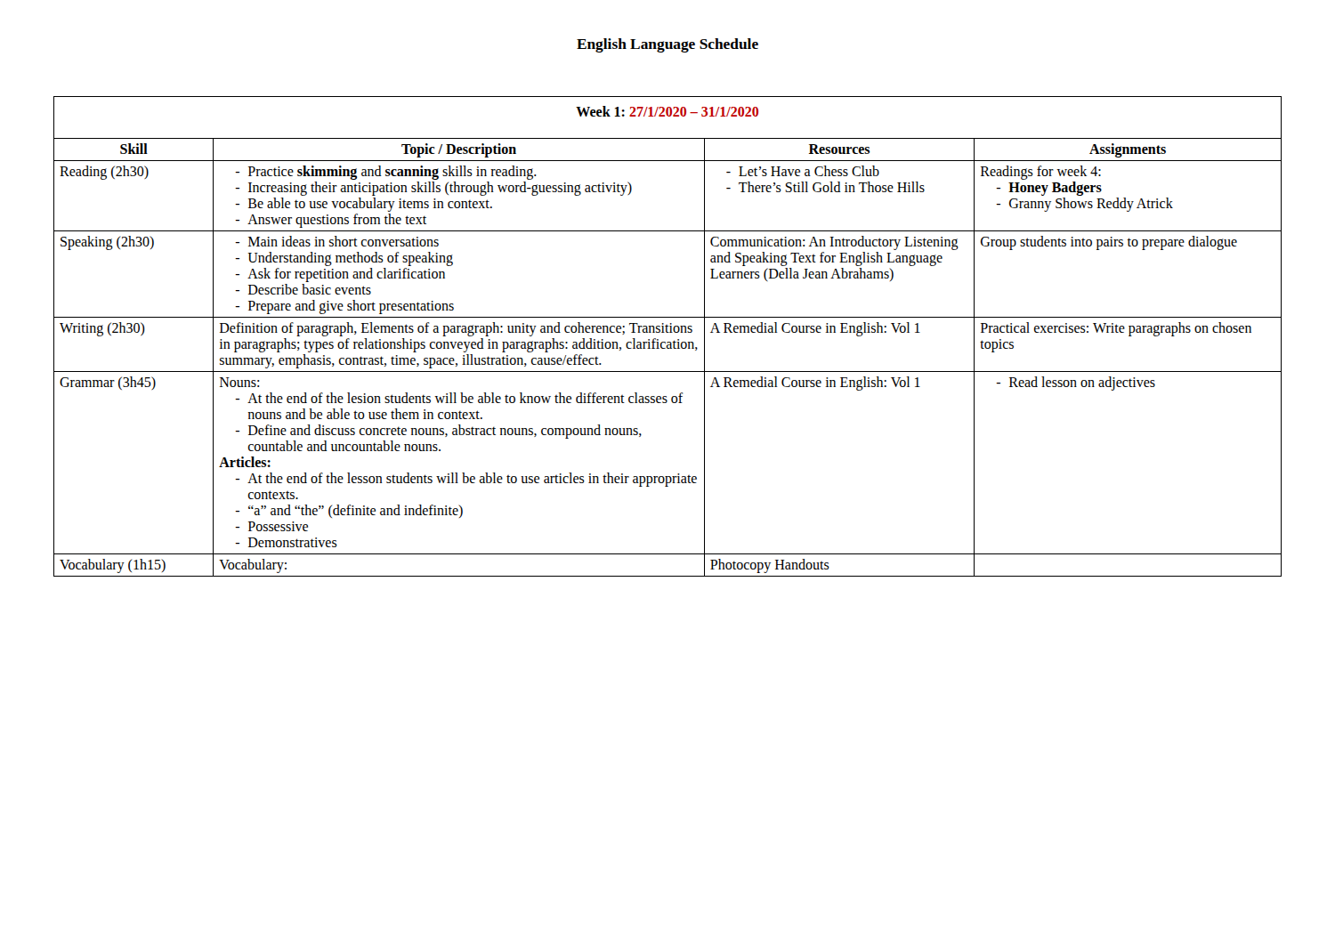English Language Schedule
| Week 1: 27/1/2020 – 31/1/2020 |
| Skill | Topic / Description | Resources | Assignments |
| Reading (2h30) | Practice skimming and scanning skills in reading. Increasing their anticipation skills (through word-guessing activity) Be able to use vocabulary items in context. Answer questions from the text | Let’s Have a Chess Club There’s Still Gold in Those Hills | Readings for week 4: Honey Badgers Granny Shows Reddy Atrick |
| Speaking (2h30) | Main ideas in short conversations Understanding methods of speaking Ask for repetition and clarification Describe basic events Prepare and give short presentations | Communication: An Introductory Listening and Speaking Text for English Language Learners (Della Jean Abrahams) | Group students into pairs to prepare dialogue |
| Writing (2h30) | Definition of paragraph, Elements of a paragraph: unity and coherence; Transitions in paragraphs; types of relationships conveyed in paragraphs: addition, clarification, summary, emphasis, contrast, time, space, illustration, cause/effect. | A Remedial Course in English: Vol 1 | Practical exercises: Write paragraphs on chosen topics |
| Grammar (3h45) | Nouns: At the end of the lesion students will be able to know the different classes of nouns and be able to use them in context. Define and discuss concrete nouns, abstract nouns, compound nouns, countable and uncountable nouns. Articles: At the end of the lesson students will be able to use articles in their appropriate contexts. “a” and “the” (definite and indefinite) Possessive Demonstratives | A Remedial Course in English: Vol 1 | Read lesson on adjectives |
| Vocabulary (1h15) | Vocabulary: | Photocopy Handouts | |